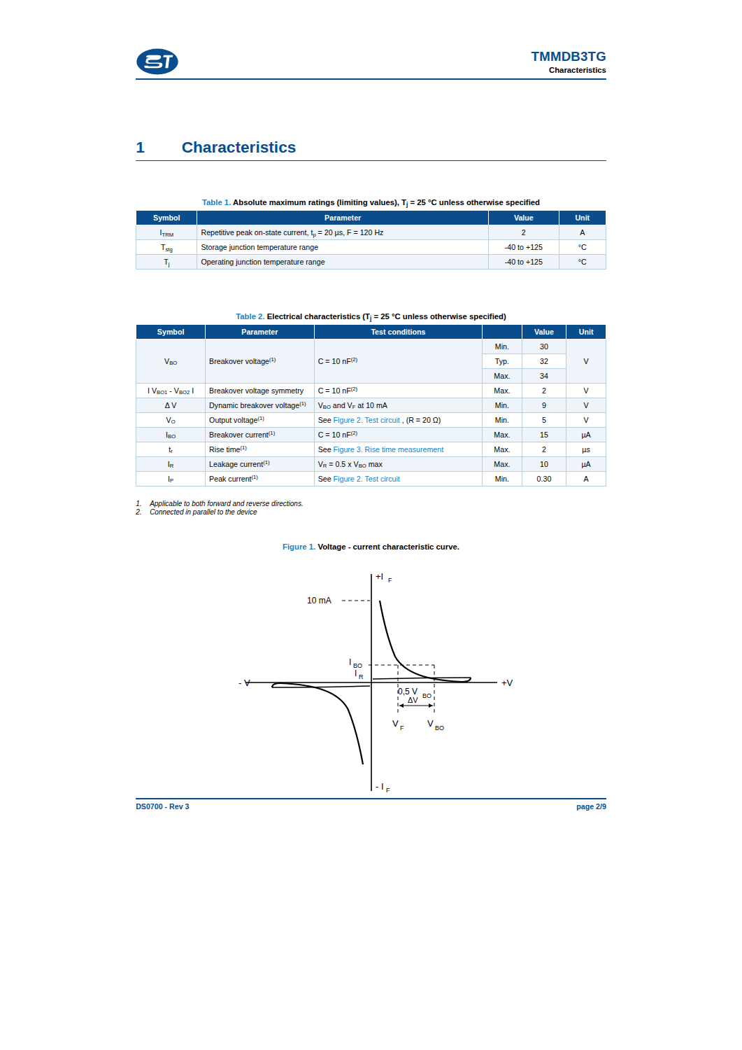TMMDB3TG
Characteristics
1 Characteristics
Table 1. Absolute maximum ratings (limiting values), Tj = 25 °C unless otherwise specified
| Symbol | Parameter | Value | Unit |
| --- | --- | --- | --- |
| I TRM | Repetitive peak on-state current, t p = 20 µs, F = 120 Hz | 2 | A |
| T stg | Storage junction temperature range | -40 to +125 | °C |
| T j | Operating junction temperature range | -40 to +125 | °C |
Table 2. Electrical characteristics (Tj = 25 °C unless otherwise specified)
| Symbol | Parameter | Test conditions | | Value | Unit |
| --- | --- | --- | --- | --- | --- |
| V BO | Breakover voltage (1) | C = 10 nF (2) | Min. | 30 | V |
| Typ. | 32 |
| Max. | 34 |
| I V BO1 - V BO2 I | Breakover voltage symmetry | C = 10 nF (2) | Max. | 2 | V |
| Δ V | Dynamic breakover voltage (1) | V BO and V F at 10 mA | Min. | 9 | V |
| V O | Output voltage (1) | See Figure 2. Test circuit , (R = 20 Ω) | Min. | 5 | V |
| I BO | Breakover current (1) | C = 10 nF (2) | Max. | 15 | µA |
| t r | Rise time (1) | See Figure 3. Rise time measurement | Max. | 2 | µs |
| I R | Leakage current (1) | V R = 0.5 x V BO max | Max. | 10 | µA |
| I P | Peak current (1) | See Figure 2. Test circuit | Min. | 0.30 | A |
1. Applicable to both forward and reverse directions.
2. Connected in parallel to the device
Figure 1. Voltage - current characteristic curve.
+I F - I F - V +V 10 mA I BO I R 0,5 V BO ΔV V F V BO
DS0700 - Rev 3 page 2/9